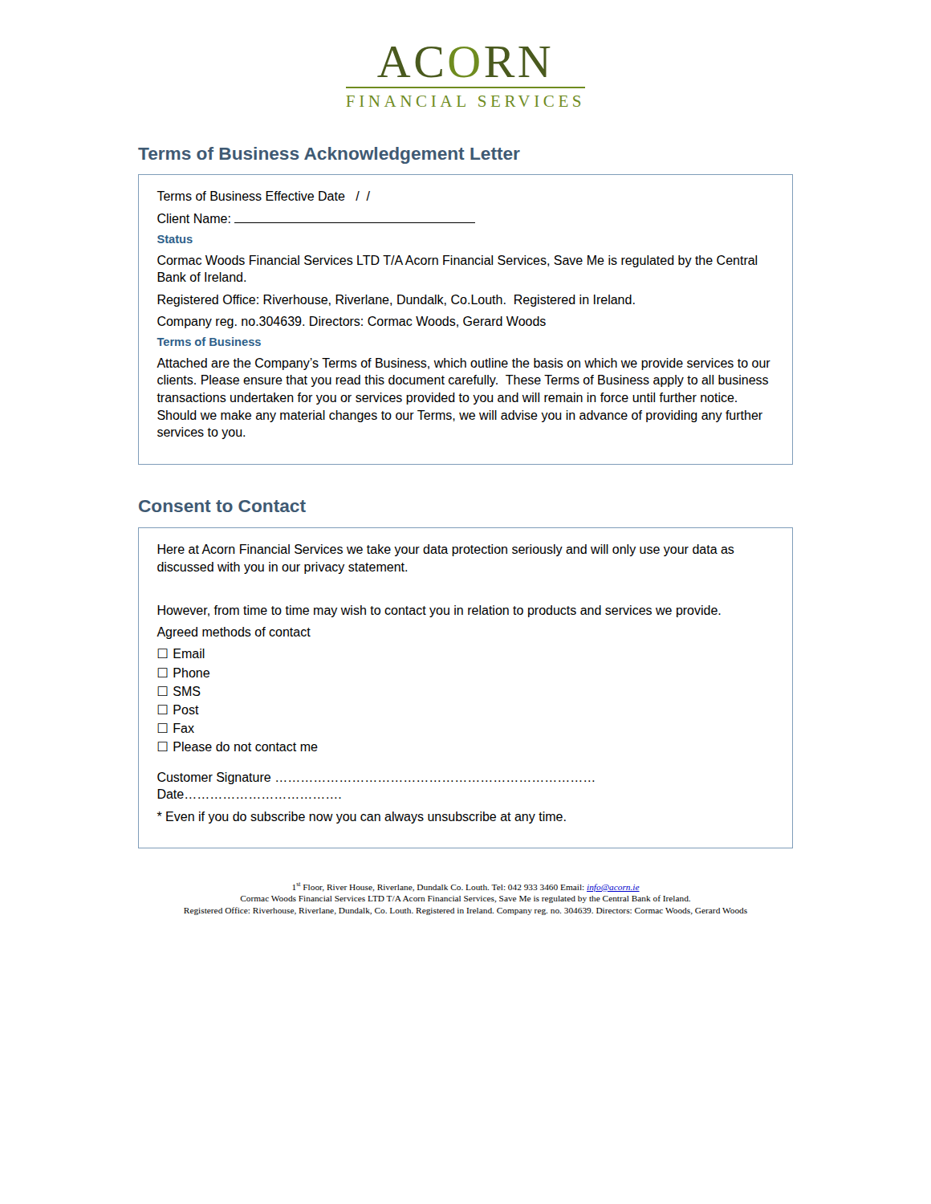ACORN
FINANCIAL SERVICES
Terms of Business Acknowledgement Letter
Terms of Business Effective Date / /
Client Name:
Status
Cormac Woods Financial Services LTD T/A Acorn Financial Services, Save Me is regulated by the Central Bank of Ireland.
Registered Office: Riverhouse, Riverlane, Dundalk, Co.Louth. Registered in Ireland.
Company reg. no.304639. Directors: Cormac Woods, Gerard Woods
Terms of Business
Attached are the Company’s Terms of Business, which outline the basis on which we provide services to our clients. Please ensure that you read this document carefully. These Terms of Business apply to all business transactions undertaken for you or services provided to you and will remain in force until further notice. Should we make any material changes to our Terms, we will advise you in advance of providing any further services to you.
Consent to Contact
Here at Acorn Financial Services we take your data protection seriously and will only use your data as discussed with you in our privacy statement.
However, from time to time may wish to contact you in relation to products and services we provide.
Agreed methods of contact
☐Email
☐Phone
☐SMS
☐Post
☐Fax
☐Please do not contact me
Customer Signature ………………………………………………………………… Date……………………………….
* Even if you do subscribe now you can always unsubscribe at any time.
1st Floor, River House, Riverlane, Dundalk Co. Louth. Tel: 042 933 3460 Email: info@acorn.ie
Cormac Woods Financial Services LTD T/A Acorn Financial Services, Save Me is regulated by the Central Bank of Ireland.
Registered Office: Riverhouse, Riverlane, Dundalk, Co. Louth. Registered in Ireland. Company reg. no. 304639. Directors: Cormac Woods, Gerard Woods